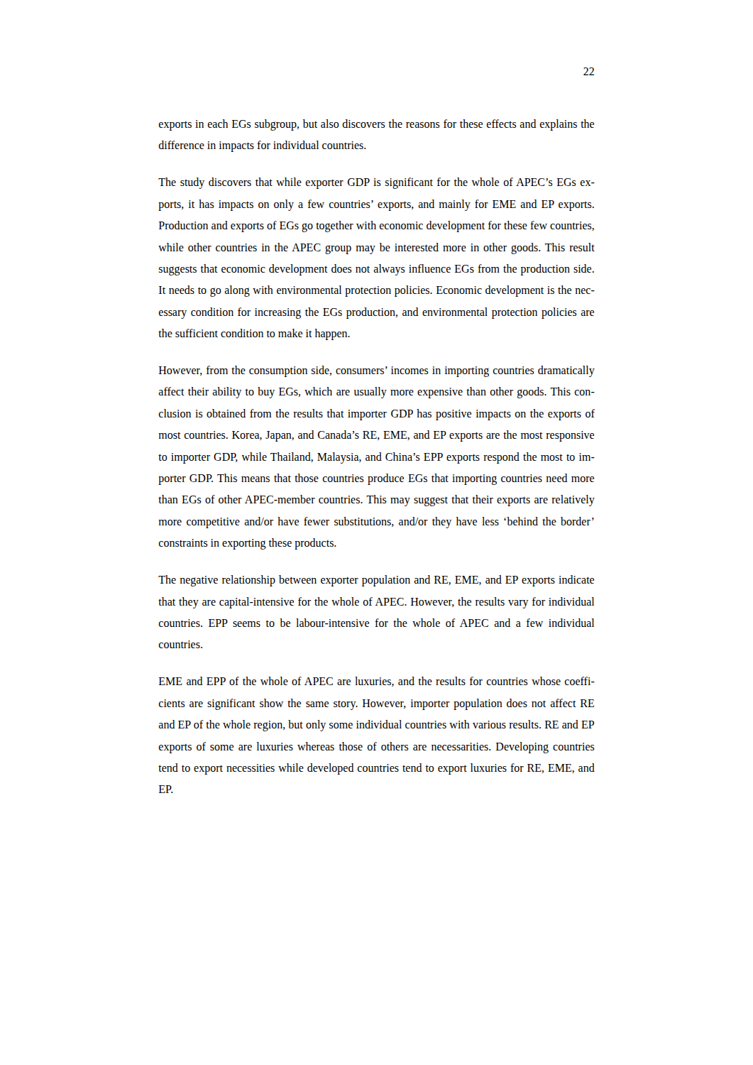22
exports in each EGs subgroup, but also discovers the reasons for these effects and explains the difference in impacts for individual countries.
The study discovers that while exporter GDP is significant for the whole of APEC’s EGs exports, it has impacts on only a few countries’ exports, and mainly for EME and EP exports. Production and exports of EGs go together with economic development for these few countries, while other countries in the APEC group may be interested more in other goods. This result suggests that economic development does not always influence EGs from the production side. It needs to go along with environmental protection policies. Economic development is the necessary condition for increasing the EGs production, and environmental protection policies are the sufficient condition to make it happen.
However, from the consumption side, consumers’ incomes in importing countries dramatically affect their ability to buy EGs, which are usually more expensive than other goods. This conclusion is obtained from the results that importer GDP has positive impacts on the exports of most countries. Korea, Japan, and Canada’s RE, EME, and EP exports are the most responsive to importer GDP, while Thailand, Malaysia, and China’s EPP exports respond the most to importer GDP. This means that those countries produce EGs that importing countries need more than EGs of other APEC-member countries. This may suggest that their exports are relatively more competitive and/or have fewer substitutions, and/or they have less ‘behind the border’ constraints in exporting these products.
The negative relationship between exporter population and RE, EME, and EP exports indicate that they are capital-intensive for the whole of APEC. However, the results vary for individual countries. EPP seems to be labour-intensive for the whole of APEC and a few individual countries.
EME and EPP of the whole of APEC are luxuries, and the results for countries whose coefficients are significant show the same story. However, importer population does not affect RE and EP of the whole region, but only some individual countries with various results. RE and EP exports of some are luxuries whereas those of others are necessarities. Developing countries tend to export necessities while developed countries tend to export luxuries for RE, EME, and EP.